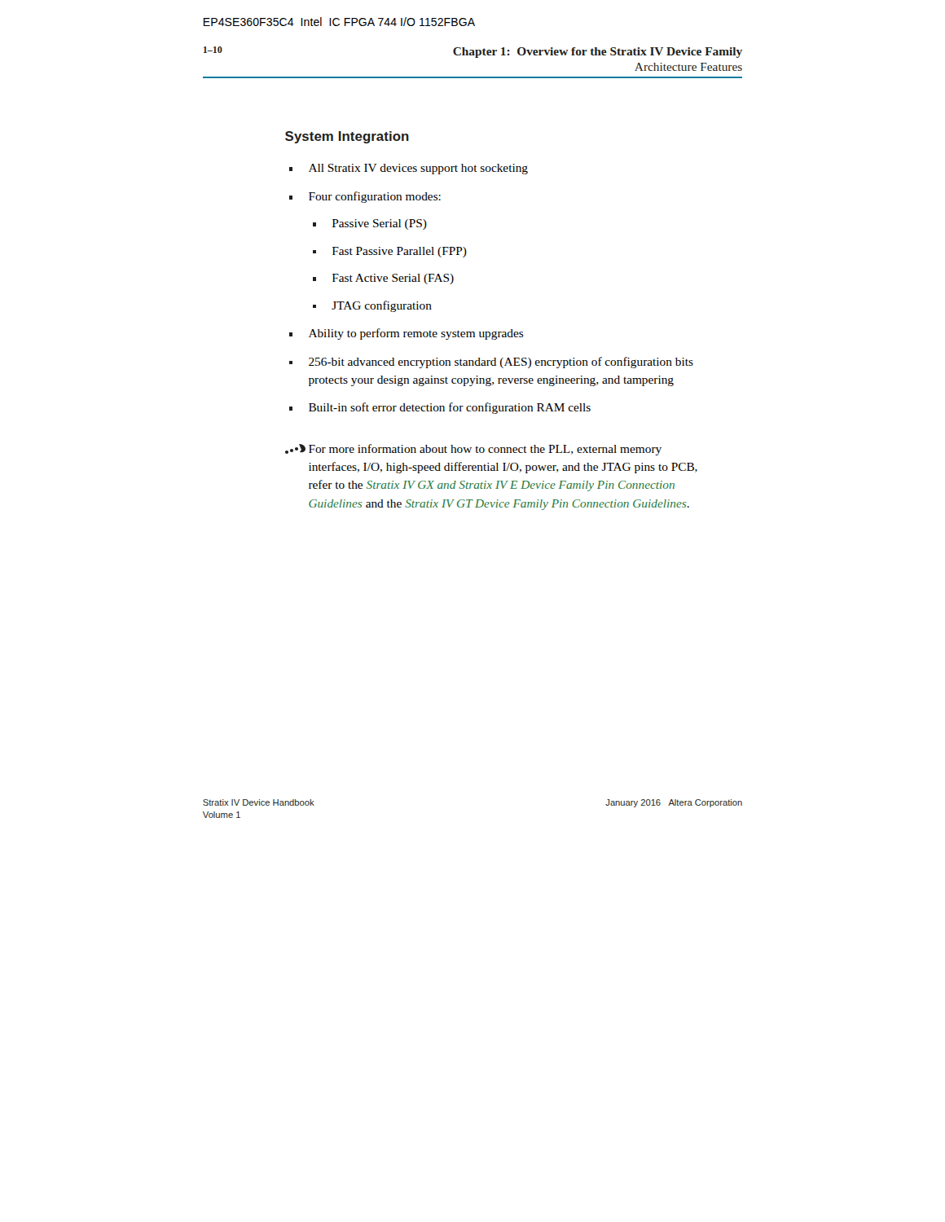EP4SE360F35C4 Intel IC FPGA 744 I/O 1152FBGA
| 1–10 | Chapter 1: Overview for the Stratix IV Device Family Architecture Features |
System Integration
All Stratix IV devices support hot socketing
Four configuration modes:
Passive Serial (PS)
Fast Passive Parallel (FPP)
Fast Active Serial (FAS)
JTAG configuration
Ability to perform remote system upgrades
256-bit advanced encryption standard (AES) encryption of configuration bits protects your design against copying, reverse engineering, and tampering
Built-in soft error detection for configuration RAM cells
For more information about how to connect the PLL, external memory interfaces, I/O, high-speed differential I/O, power, and the JTAG pins to PCB, refer to the Stratix IV GX and Stratix IV E Device Family Pin Connection Guidelines and the Stratix IV GT Device Family Pin Connection Guidelines.
| Stratix IV Device Handbook Volume 1 | January 2016 Altera Corporation |